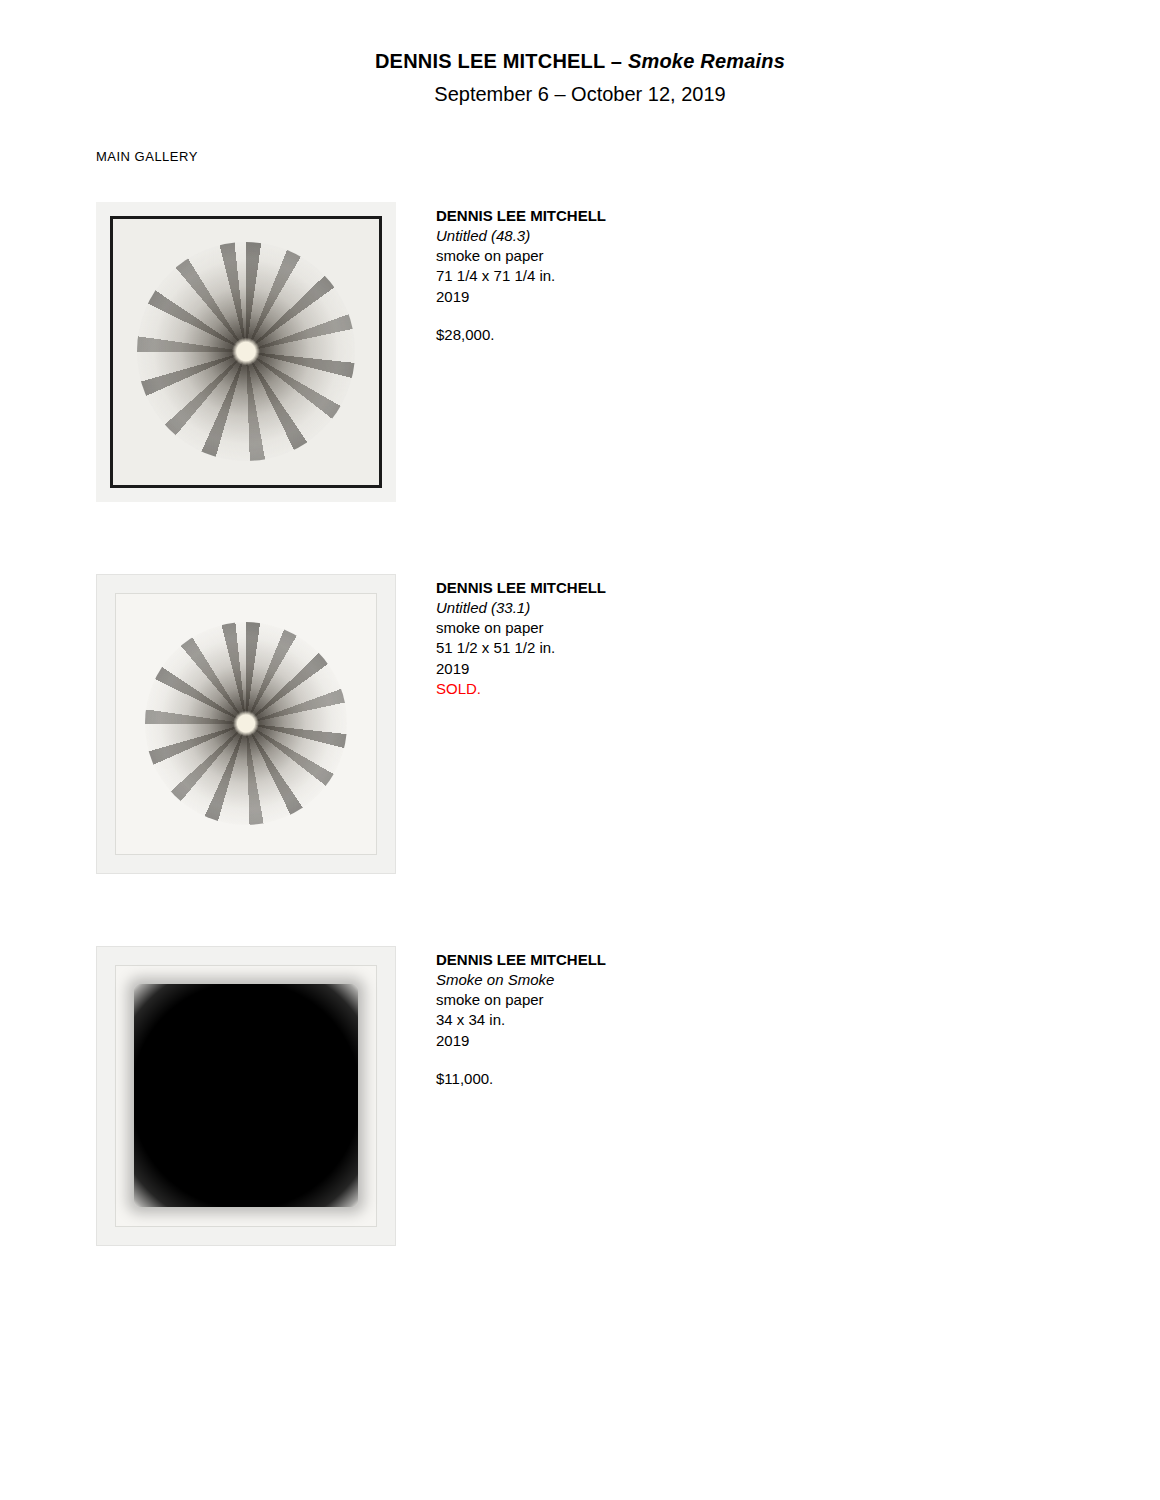DENNIS LEE MITCHELL – Smoke Remains
September 6 – October 12, 2019
MAIN GALLERY
DENNIS LEE MITCHELL
Untitled (48.3)
smoke on paper
71 1/4 x 71 1/4 in.
2019
$28,000.
DENNIS LEE MITCHELL
Untitled (33.1)
smoke on paper
51 1/2 x 51 1/2 in.
2019
SOLD.
DENNIS LEE MITCHELL
Smoke on Smoke
smoke on paper
34 x 34 in.
2019
$11,000.